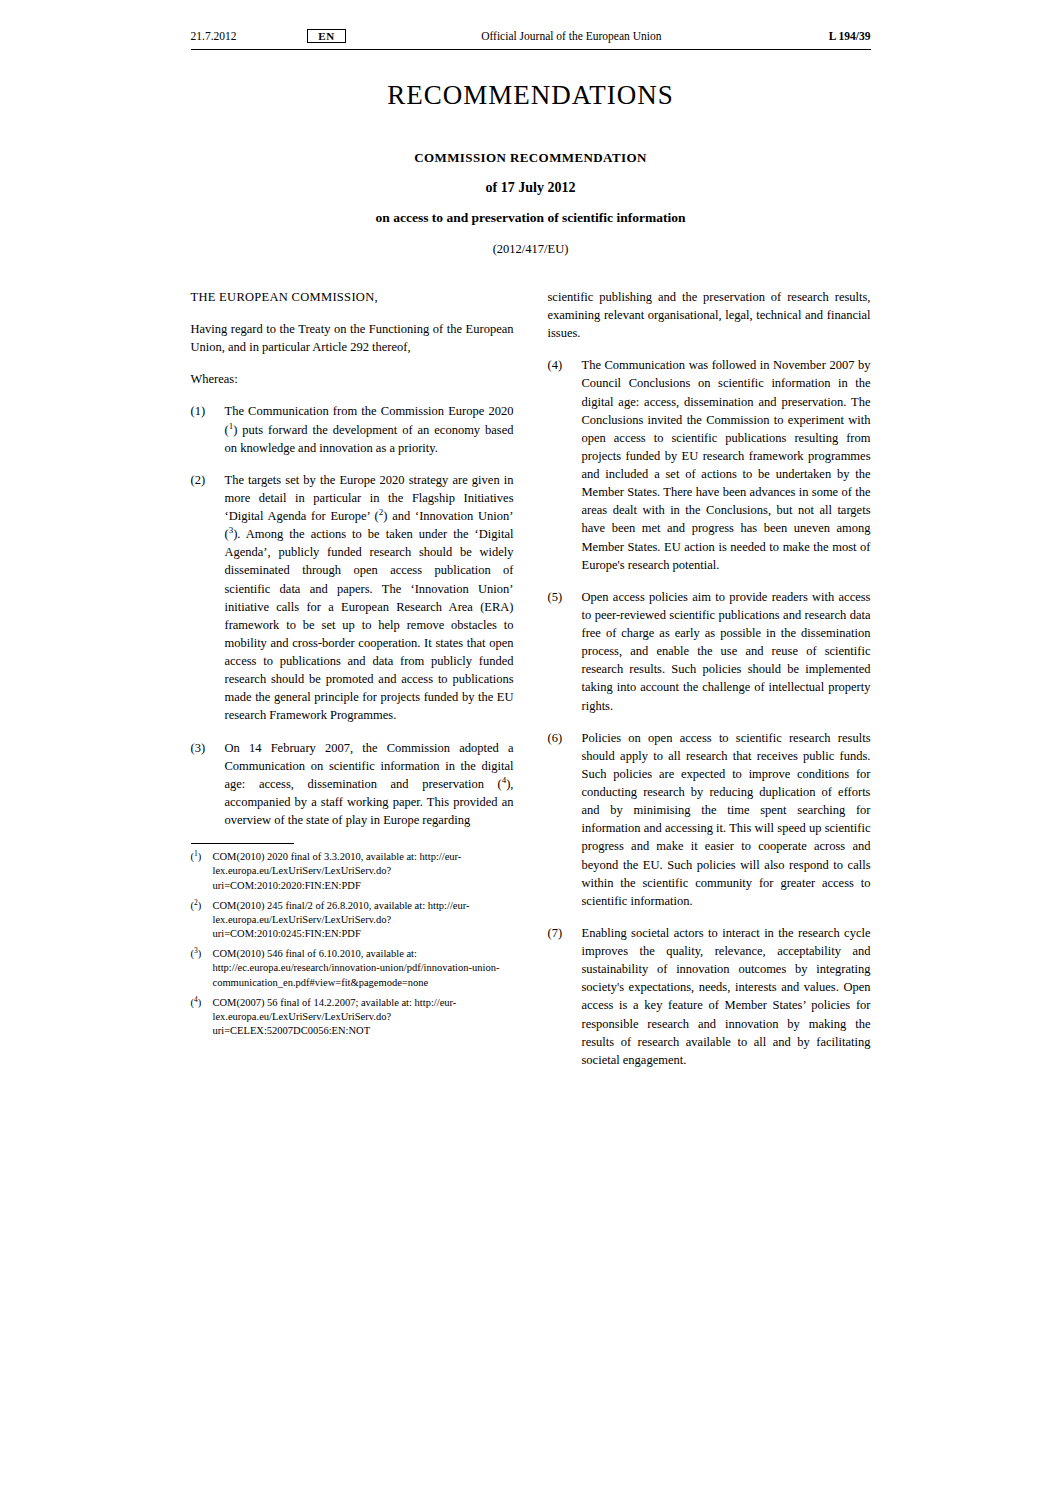21.7.2012
EN
Official Journal of the European Union
L 194/39
RECOMMENDATIONS
COMMISSION RECOMMENDATION
of 17 July 2012
on access to and preservation of scientific information
(2012/417/EU)
THE EUROPEAN COMMISSION,
Having regard to the Treaty on the Functioning of the European Union, and in particular Article 292 thereof,
Whereas:
(1)
The Communication from the Commission Europe 2020 (1) puts forward the development of an economy based on knowledge and innovation as a priority.
(2)
The targets set by the Europe 2020 strategy are given in more detail in particular in the Flagship Initiatives ‘Digital Agenda for Europe’ (2) and ‘Innovation Union’ (3). Among the actions to be taken under the ‘Digital Agenda’, publicly funded research should be widely disseminated through open access publication of scientific data and papers. The ‘Innovation Union’ initiative calls for a European Research Area (ERA) framework to be set up to help remove obstacles to mobility and cross-border cooperation. It states that open access to publications and data from publicly funded research should be promoted and access to publications made the general principle for projects funded by the EU research Framework Programmes.
(3)
On 14 February 2007, the Commission adopted a Communication on scientific information in the digital age: access, dissemination and preservation (4), accompanied by a staff working paper. This provided an overview of the state of play in Europe regarding
(1)
COM(2010) 2020 final of 3.3.2010, available at: http://eur-lex.europa.eu/LexUriServ/LexUriServ.do?uri=COM:2010:2020:FIN:EN:PDF
(2)
COM(2010) 245 final/2 of 26.8.2010, available at: http://eur-lex.europa.eu/LexUriServ/LexUriServ.do?uri=COM:2010:0245:FIN:EN:PDF
(3)
COM(2010) 546 final of 6.10.2010, available at: http://ec.europa.eu/research/innovation-union/pdf/innovation-union-communication_en.pdf#view=fit&pagemode=none
(4)
COM(2007) 56 final of 14.2.2007; available at: http://eur-lex.europa.eu/LexUriServ/LexUriServ.do?uri=CELEX:52007DC0056:EN:NOT
scientific publishing and the preservation of research results, examining relevant organisational, legal, technical and financial issues.
(4)
The Communication was followed in November 2007 by Council Conclusions on scientific information in the digital age: access, dissemination and preservation. The Conclusions invited the Commission to experiment with open access to scientific publications resulting from projects funded by EU research framework programmes and included a set of actions to be undertaken by the Member States. There have been advances in some of the areas dealt with in the Conclusions, but not all targets have been met and progress has been uneven among Member States. EU action is needed to make the most of Europe's research potential.
(5)
Open access policies aim to provide readers with access to peer-reviewed scientific publications and research data free of charge as early as possible in the dissemination process, and enable the use and reuse of scientific research results. Such policies should be implemented taking into account the challenge of intellectual property rights.
(6)
Policies on open access to scientific research results should apply to all research that receives public funds. Such policies are expected to improve conditions for conducting research by reducing duplication of efforts and by minimising the time spent searching for information and accessing it. This will speed up scientific progress and make it easier to cooperate across and beyond the EU. Such policies will also respond to calls within the scientific community for greater access to scientific information.
(7)
Enabling societal actors to interact in the research cycle improves the quality, relevance, acceptability and sustainability of innovation outcomes by integrating society's expectations, needs, interests and values. Open access is a key feature of Member States’ policies for responsible research and innovation by making the results of research available to all and by facilitating societal engagement.